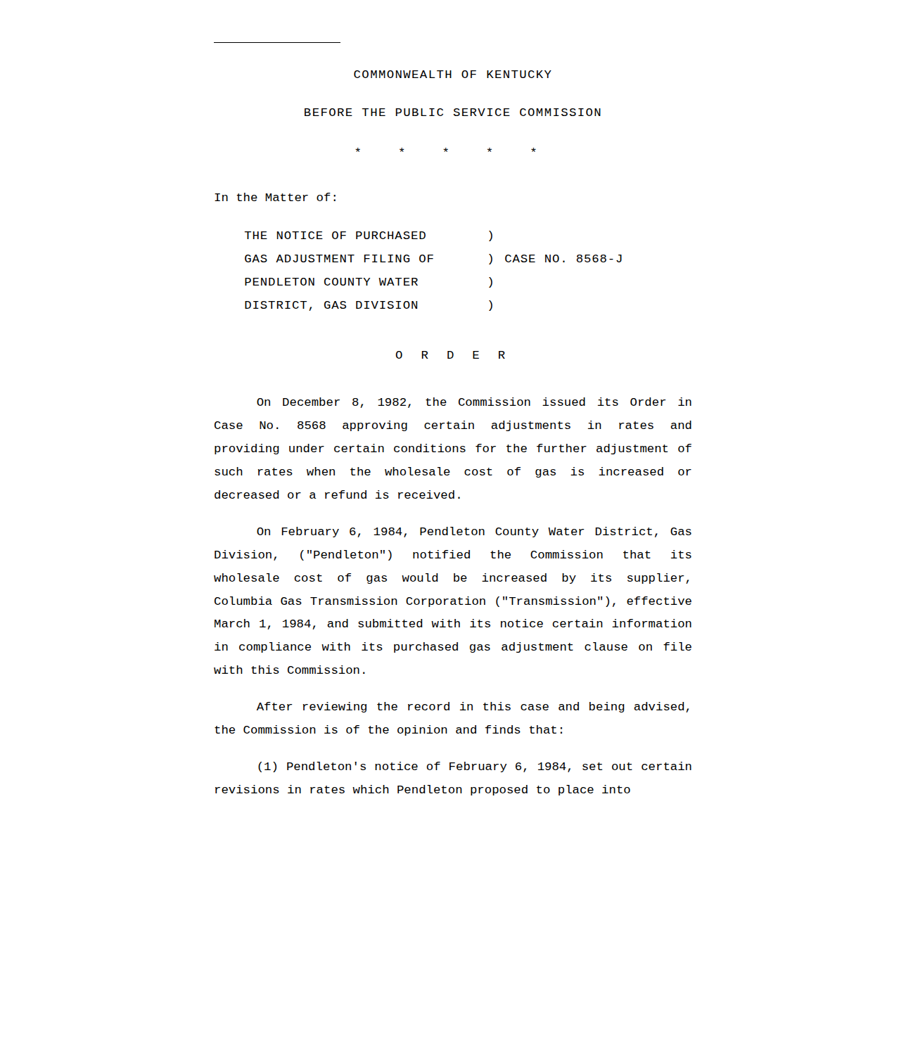COMMONWEALTH OF KENTUCKY
BEFORE THE PUBLIC SERVICE COMMISSION
* * * * *
In the Matter of:
| THE NOTICE OF PURCHASED | ) | |
| GAS ADJUSTMENT FILING OF | ) | CASE NO. 8568-J |
| PENDLETON COUNTY WATER | ) | |
| DISTRICT, GAS DIVISION | ) | |
O R D E R
On December 8, 1982, the Commission issued its Order in Case No. 8568 approving certain adjustments in rates and providing under certain conditions for the further adjustment of such rates when the wholesale cost of gas is increased or decreased or a refund is received.
On February 6, 1984, Pendleton County Water District, Gas Division, ("Pendleton") notified the Commission that its wholesale cost of gas would be increased by its supplier, Columbia Gas Transmission Corporation ("Transmission"), effective March 1, 1984, and submitted with its notice certain information in compliance with its purchased gas adjustment clause on file with this Commission.
After reviewing the record in this case and being advised, the Commission is of the opinion and finds that:
(1) Pendleton's notice of February 6, 1984, set out certain revisions in rates which Pendleton proposed to place into